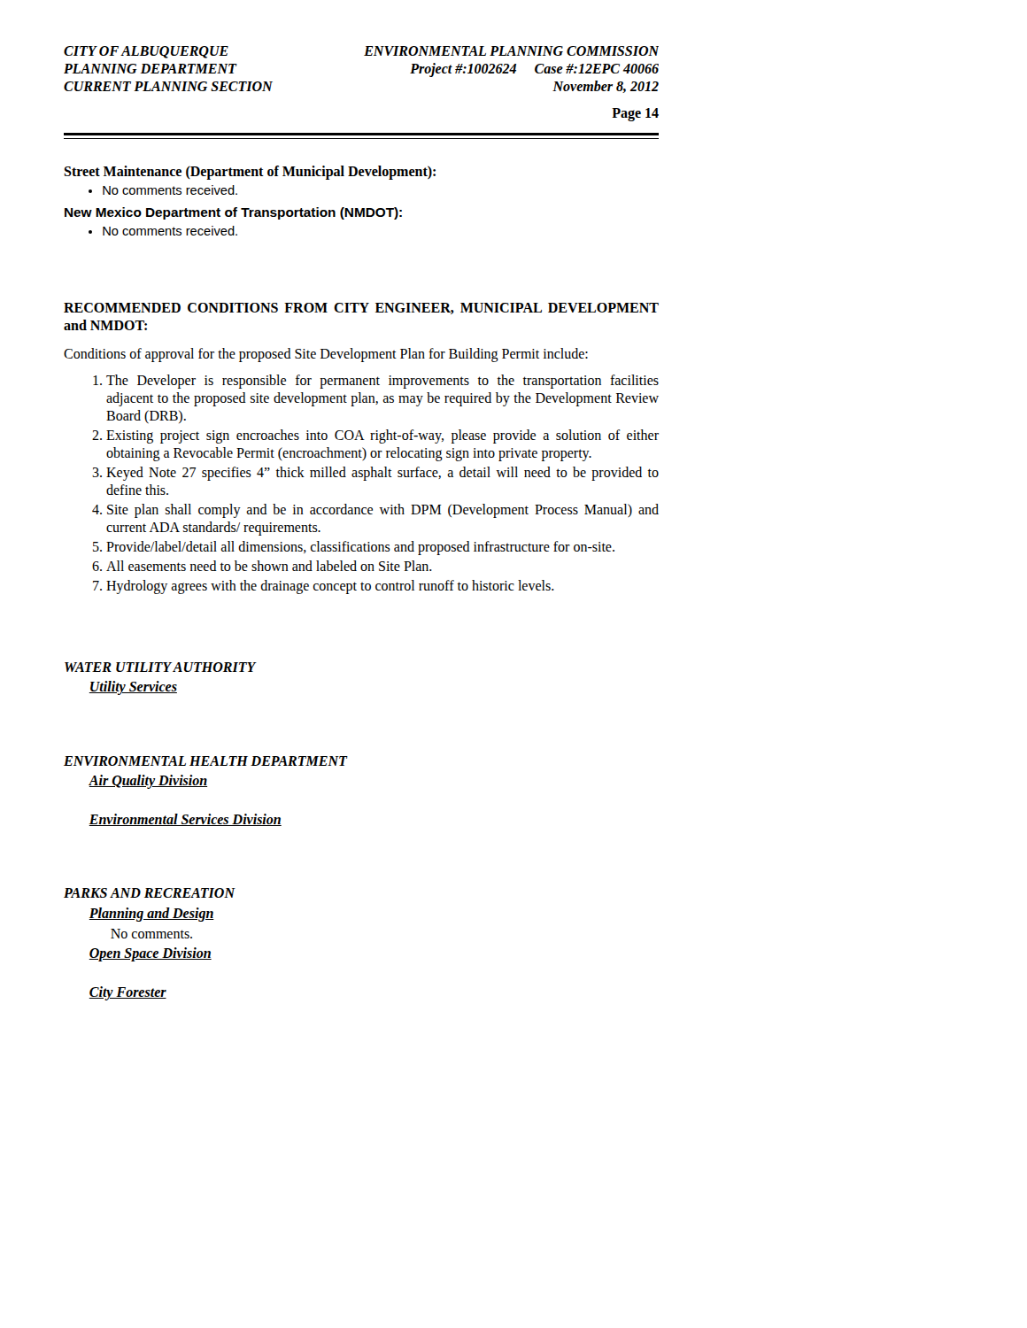CITY OF ALBUQUERQUE
PLANNING DEPARTMENT
CURRENT PLANNING SECTION
ENVIRONMENTAL PLANNING COMMISSION
Project #:1002624 Case #:12EPC 40066
November 8, 2012
Page 14
Street Maintenance (Department of Municipal Development):
No comments received.
New Mexico Department of Transportation (NMDOT):
No comments received.
RECOMMENDED CONDITIONS FROM CITY ENGINEER, MUNICIPAL DEVELOPMENT and NMDOT:
Conditions of approval for the proposed Site Development Plan for Building Permit include:
The Developer is responsible for permanent improvements to the transportation facilities adjacent to the proposed site development plan, as may be required by the Development Review Board (DRB).
Existing project sign encroaches into COA right-of-way, please provide a solution of either obtaining a Revocable Permit (encroachment) or relocating sign into private property.
Keyed Note 27 specifies 4” thick milled asphalt surface, a detail will need to be provided to define this.
Site plan shall comply and be in accordance with DPM (Development Process Manual) and current ADA standards/ requirements.
Provide/label/detail all dimensions, classifications and proposed infrastructure for on-site.
All easements need to be shown and labeled on Site Plan.
Hydrology agrees with the drainage concept to control runoff to historic levels.
WATER UTILITY AUTHORITY
Utility Services
ENVIRONMENTAL HEALTH DEPARTMENT
Air Quality Division
Environmental Services Division
PARKS AND RECREATION
Planning and Design
No comments.
Open Space Division
City Forester